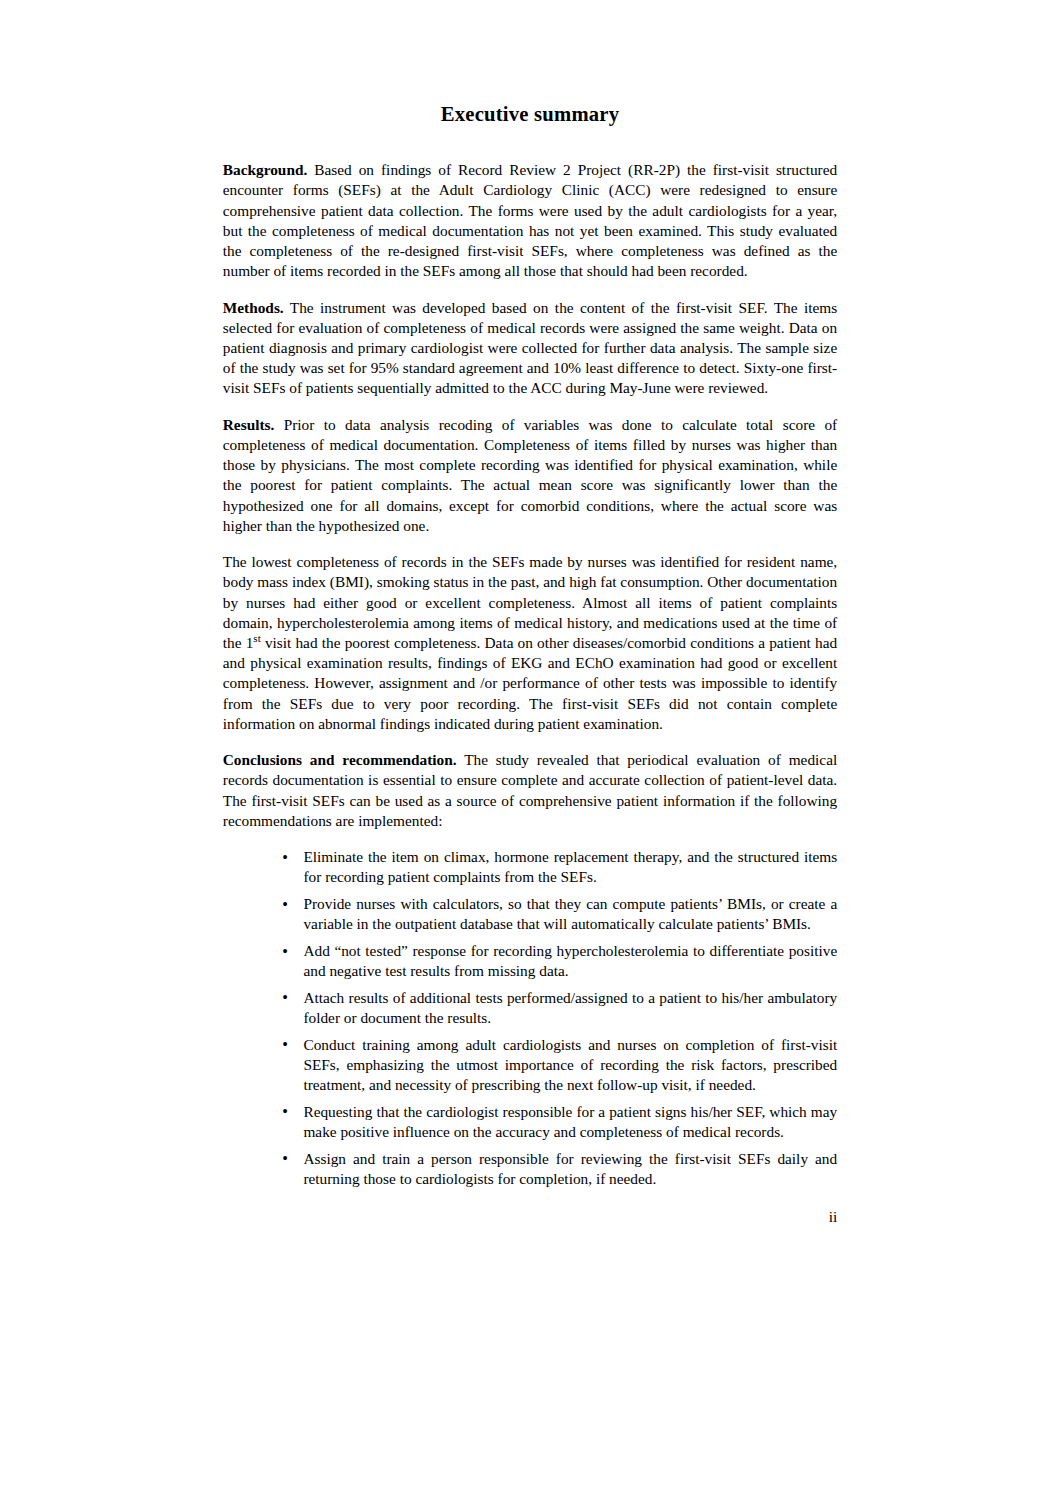Executive summary
Background. Based on findings of Record Review 2 Project (RR-2P) the first-visit structured encounter forms (SEFs) at the Adult Cardiology Clinic (ACC) were redesigned to ensure comprehensive patient data collection. The forms were used by the adult cardiologists for a year, but the completeness of medical documentation has not yet been examined. This study evaluated the completeness of the re-designed first-visit SEFs, where completeness was defined as the number of items recorded in the SEFs among all those that should had been recorded.
Methods. The instrument was developed based on the content of the first-visit SEF. The items selected for evaluation of completeness of medical records were assigned the same weight. Data on patient diagnosis and primary cardiologist were collected for further data analysis. The sample size of the study was set for 95% standard agreement and 10% least difference to detect. Sixty-one first-visit SEFs of patients sequentially admitted to the ACC during May-June were reviewed.
Results. Prior to data analysis recoding of variables was done to calculate total score of completeness of medical documentation. Completeness of items filled by nurses was higher than those by physicians. The most complete recording was identified for physical examination, while the poorest for patient complaints. The actual mean score was significantly lower than the hypothesized one for all domains, except for comorbid conditions, where the actual score was higher than the hypothesized one.
The lowest completeness of records in the SEFs made by nurses was identified for resident name, body mass index (BMI), smoking status in the past, and high fat consumption. Other documentation by nurses had either good or excellent completeness. Almost all items of patient complaints domain, hypercholesterolemia among items of medical history, and medications used at the time of the 1st visit had the poorest completeness. Data on other diseases/comorbid conditions a patient had and physical examination results, findings of EKG and EChO examination had good or excellent completeness. However, assignment and /or performance of other tests was impossible to identify from the SEFs due to very poor recording. The first-visit SEFs did not contain complete information on abnormal findings indicated during patient examination.
Conclusions and recommendation. The study revealed that periodical evaluation of medical records documentation is essential to ensure complete and accurate collection of patient-level data. The first-visit SEFs can be used as a source of comprehensive patient information if the following recommendations are implemented:
Eliminate the item on climax, hormone replacement therapy, and the structured items for recording patient complaints from the SEFs.
Provide nurses with calculators, so that they can compute patients’ BMIs, or create a variable in the outpatient database that will automatically calculate patients’ BMIs.
Add “not tested” response for recording hypercholesterolemia to differentiate positive and negative test results from missing data.
Attach results of additional tests performed/assigned to a patient to his/her ambulatory folder or document the results.
Conduct training among adult cardiologists and nurses on completion of first-visit SEFs, emphasizing the utmost importance of recording the risk factors, prescribed treatment, and necessity of prescribing the next follow-up visit, if needed.
Requesting that the cardiologist responsible for a patient signs his/her SEF, which may make positive influence on the accuracy and completeness of medical records.
Assign and train a person responsible for reviewing the first-visit SEFs daily and returning those to cardiologists for completion, if needed.
ii